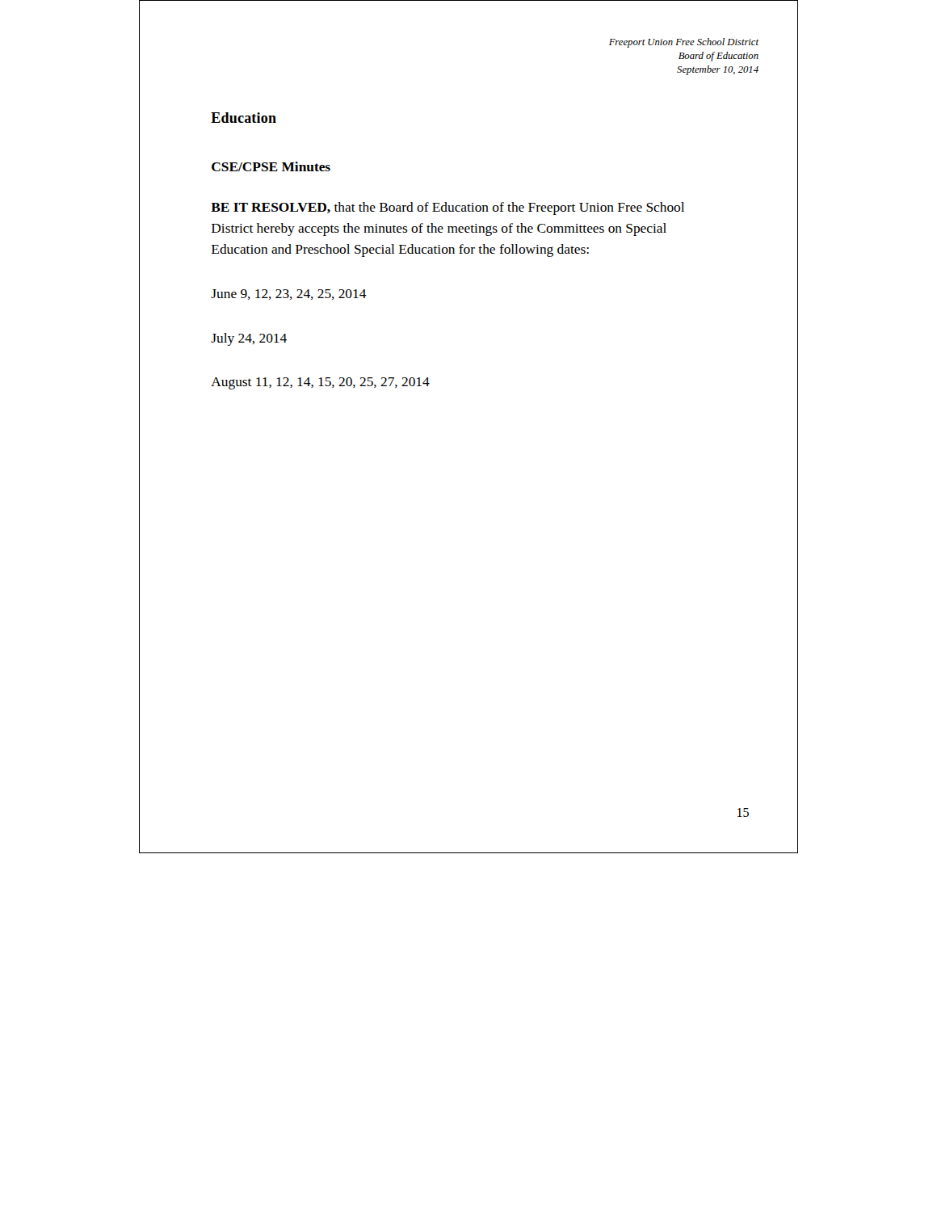Freeport Union Free School District
Board of Education
September 10, 2014
Education
CSE/CPSE Minutes
BE IT RESOLVED, that the Board of Education of the Freeport Union Free School District hereby accepts the minutes of the meetings of the Committees on Special Education and Preschool Special Education for the following dates:
June 9, 12, 23, 24, 25, 2014
July 24, 2014
August 11, 12, 14, 15, 20, 25, 27, 2014
15